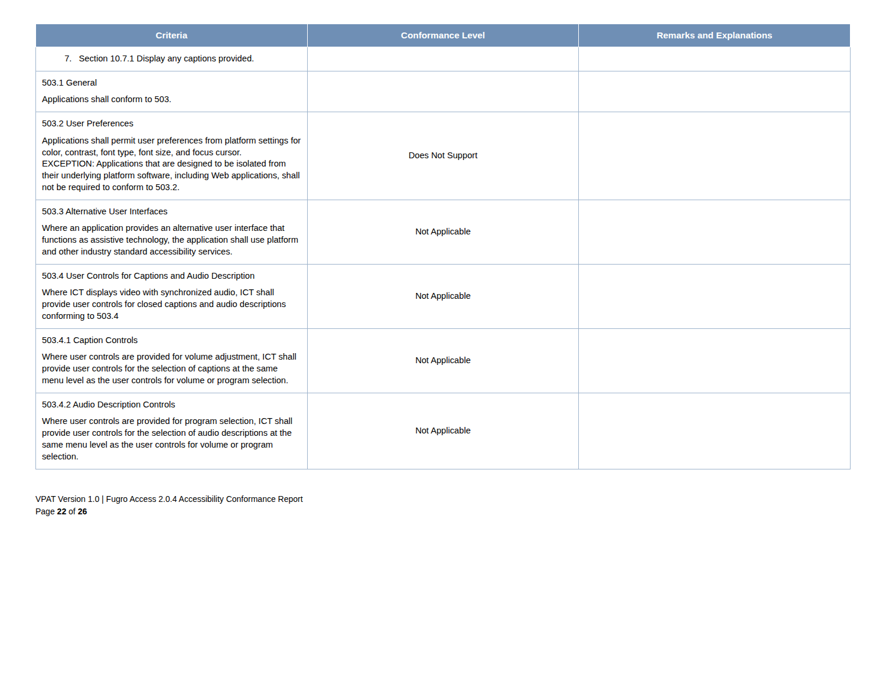| Criteria | Conformance Level | Remarks and Explanations |
| --- | --- | --- |
| 7. Section 10.7.1 Display any captions provided. | | |
| 503.1 General Applications shall conform to 503. | | |
| 503.2 User Preferences Applications shall permit user preferences from platform settings for color, contrast, font type, font size, and focus cursor. EXCEPTION: Applications that are designed to be isolated from their underlying platform software, including Web applications, shall not be required to conform to 503.2. | Does Not Support | |
| 503.3 Alternative User Interfaces Where an application provides an alternative user interface that functions as assistive technology, the application shall use platform and other industry standard accessibility services. | Not Applicable | |
| 503.4 User Controls for Captions and Audio Description Where ICT displays video with synchronized audio, ICT shall provide user controls for closed captions and audio descriptions conforming to 503.4 | Not Applicable | |
| 503.4.1 Caption Controls Where user controls are provided for volume adjustment, ICT shall provide user controls for the selection of captions at the same menu level as the user controls for volume or program selection. | Not Applicable | |
| 503.4.2 Audio Description Controls Where user controls are provided for program selection, ICT shall provide user controls for the selection of audio descriptions at the same menu level as the user controls for volume or program selection. | Not Applicable | |
VPAT Version 1.0 | Fugro Access 2.0.4 Accessibility Conformance Report
Page 22 of 26